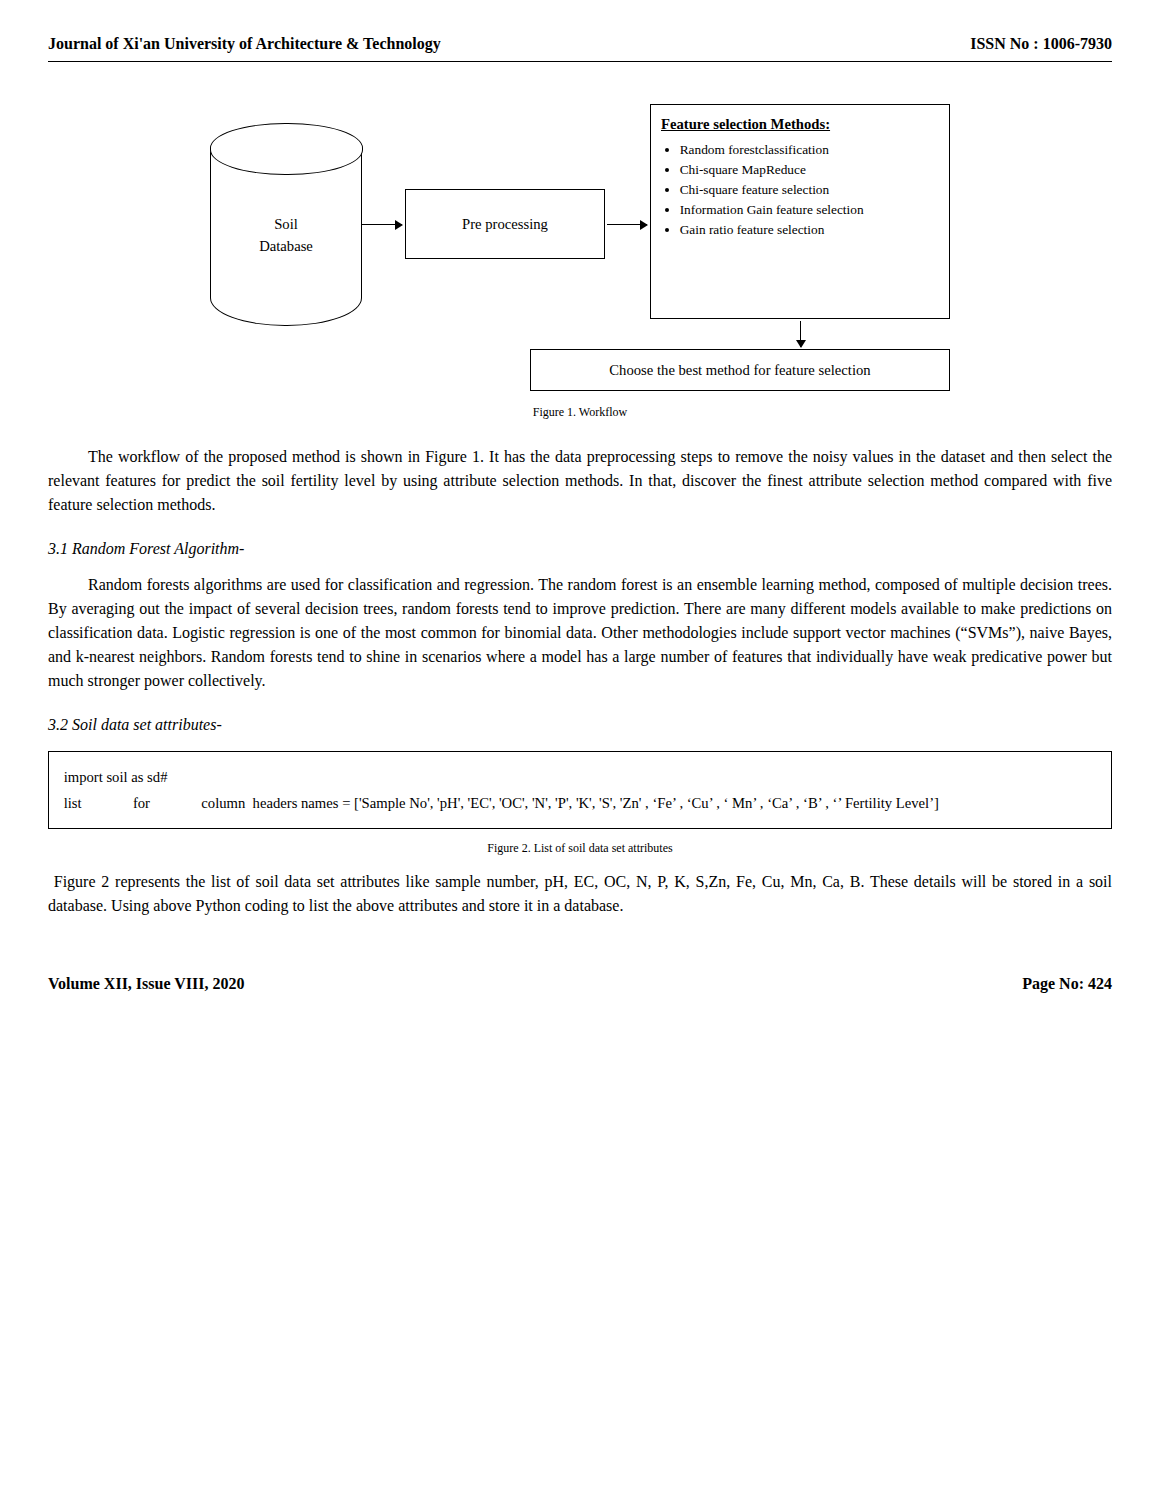Journal of Xi'an University of Architecture & Technology ISSN No : 1006-7930
Soil
Database
Pre processing
Feature selection Methods:
Random forestclassification
Chi-square MapReduce
Chi-square feature selection
Information Gain feature selection
Gain ratio feature selection
Choose the best method for feature selection
Figure 1. Workflow
The workflow of the proposed method is shown in Figure 1. It has the data preprocessing steps to remove the noisy values in the dataset and then select the relevant features for predict the soil fertility level by using attribute selection methods. In that, discover the finest attribute selection method compared with five feature selection methods.
3.1 Random Forest Algorithm-
Random forests algorithms are used for classification and regression. The random forest is an ensemble learning method, composed of multiple decision trees. By averaging out the impact of several decision trees, random forests tend to improve prediction. There are many different models available to make predictions on classification data. Logistic regression is one of the most common for binomial data. Other methodologies include support vector machines (“SVMs”), naive Bayes, and k-nearest neighbors. Random forests tend to shine in scenarios where a model has a large number of features that individually have weak predicative power but much stronger power collectively.
3.2 Soil data set attributes-
import soil as sd# list for column headers names = ['Sample No', 'pH', 'EC', 'OC', 'N', 'P', 'K', 'S', 'Zn' , ‘Fe’ , ‘Cu’ , ‘ Mn’ , ‘Ca’ , ‘B’ , ‘’ Fertility Level’]
Figure 2. List of soil data set attributes
Figure 2 represents the list of soil data set attributes like sample number, pH, EC, OC, N, P, K, S,Zn, Fe, Cu, Mn, Ca, B. These details will be stored in a soil database. Using above Python coding to list the above attributes and store it in a database.
Volume XII, Issue VIII, 2020 Page No: 424